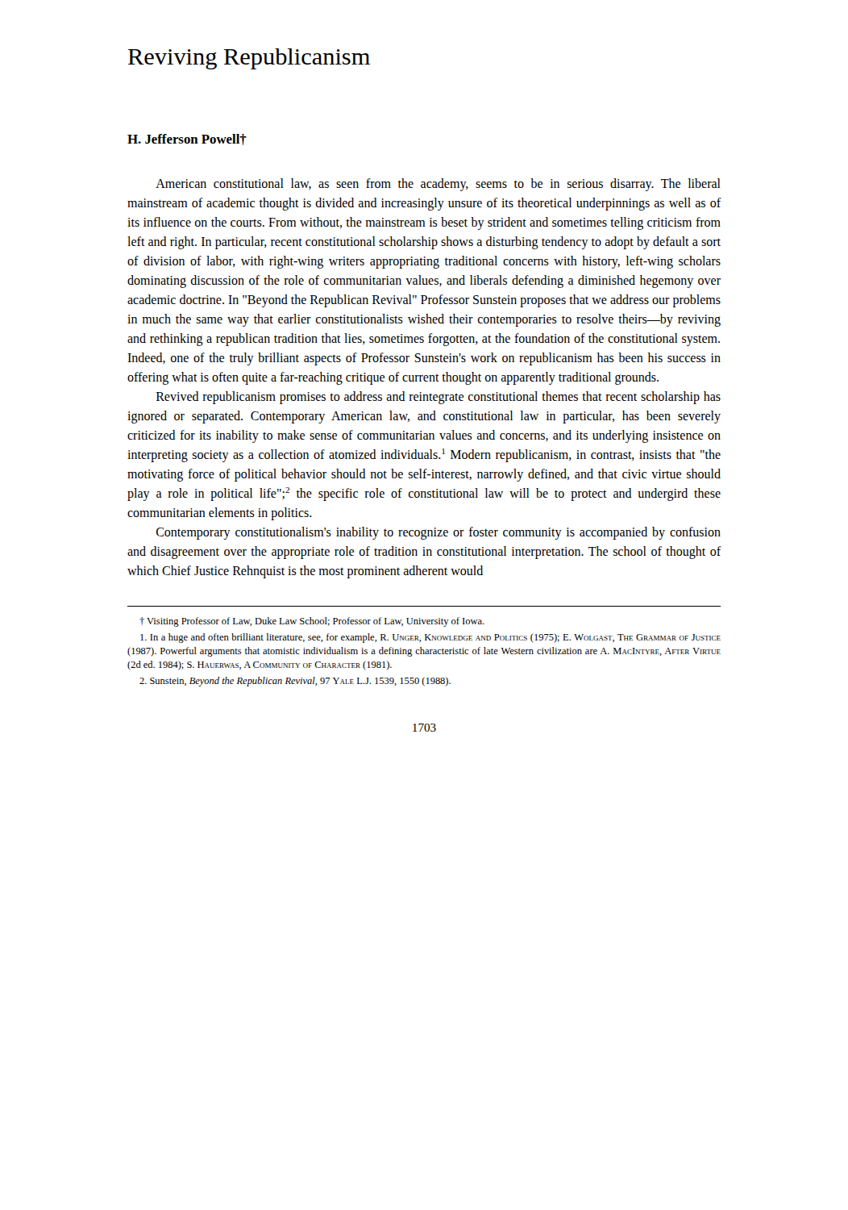Reviving Republicanism
H. Jefferson Powell†
American constitutional law, as seen from the academy, seems to be in serious disarray. The liberal mainstream of academic thought is divided and increasingly unsure of its theoretical underpinnings as well as of its influence on the courts. From without, the mainstream is beset by strident and sometimes telling criticism from left and right. In particular, recent constitutional scholarship shows a disturbing tendency to adopt by default a sort of division of labor, with right-wing writers appropriating traditional concerns with history, left-wing scholars dominating discussion of the role of communitarian values, and liberals defending a diminished hegemony over academic doctrine. In "Beyond the Republican Revival" Professor Sunstein proposes that we address our problems in much the same way that earlier constitutionalists wished their contemporaries to resolve theirs—by reviving and rethinking a republican tradition that lies, sometimes forgotten, at the foundation of the constitutional system. Indeed, one of the truly brilliant aspects of Professor Sunstein's work on republicanism has been his success in offering what is often quite a far-reaching critique of current thought on apparently traditional grounds.
Revived republicanism promises to address and reintegrate constitutional themes that recent scholarship has ignored or separated. Contemporary American law, and constitutional law in particular, has been severely criticized for its inability to make sense of communitarian values and concerns, and its underlying insistence on interpreting society as a collection of atomized individuals.1 Modern republicanism, in contrast, insists that "the motivating force of political behavior should not be self-interest, narrowly defined, and that civic virtue should play a role in political life";2 the specific role of constitutional law will be to protect and undergird these communitarian elements in politics.
Contemporary constitutionalism's inability to recognize or foster community is accompanied by confusion and disagreement over the appropriate role of tradition in constitutional interpretation. The school of thought of which Chief Justice Rehnquist is the most prominent adherent would
† Visiting Professor of Law, Duke Law School; Professor of Law, University of Iowa.
1. In a huge and often brilliant literature, see, for example, R. Unger, Knowledge and Politics (1975); E. Wolgast, The Grammar of Justice (1987). Powerful arguments that atomistic individualism is a defining characteristic of late Western civilization are A. MacIntyre, After Virtue (2d ed. 1984); S. Hauerwas, A Community of Character (1981).
2. Sunstein, Beyond the Republican Revival, 97 Yale L.J. 1539, 1550 (1988).
1703